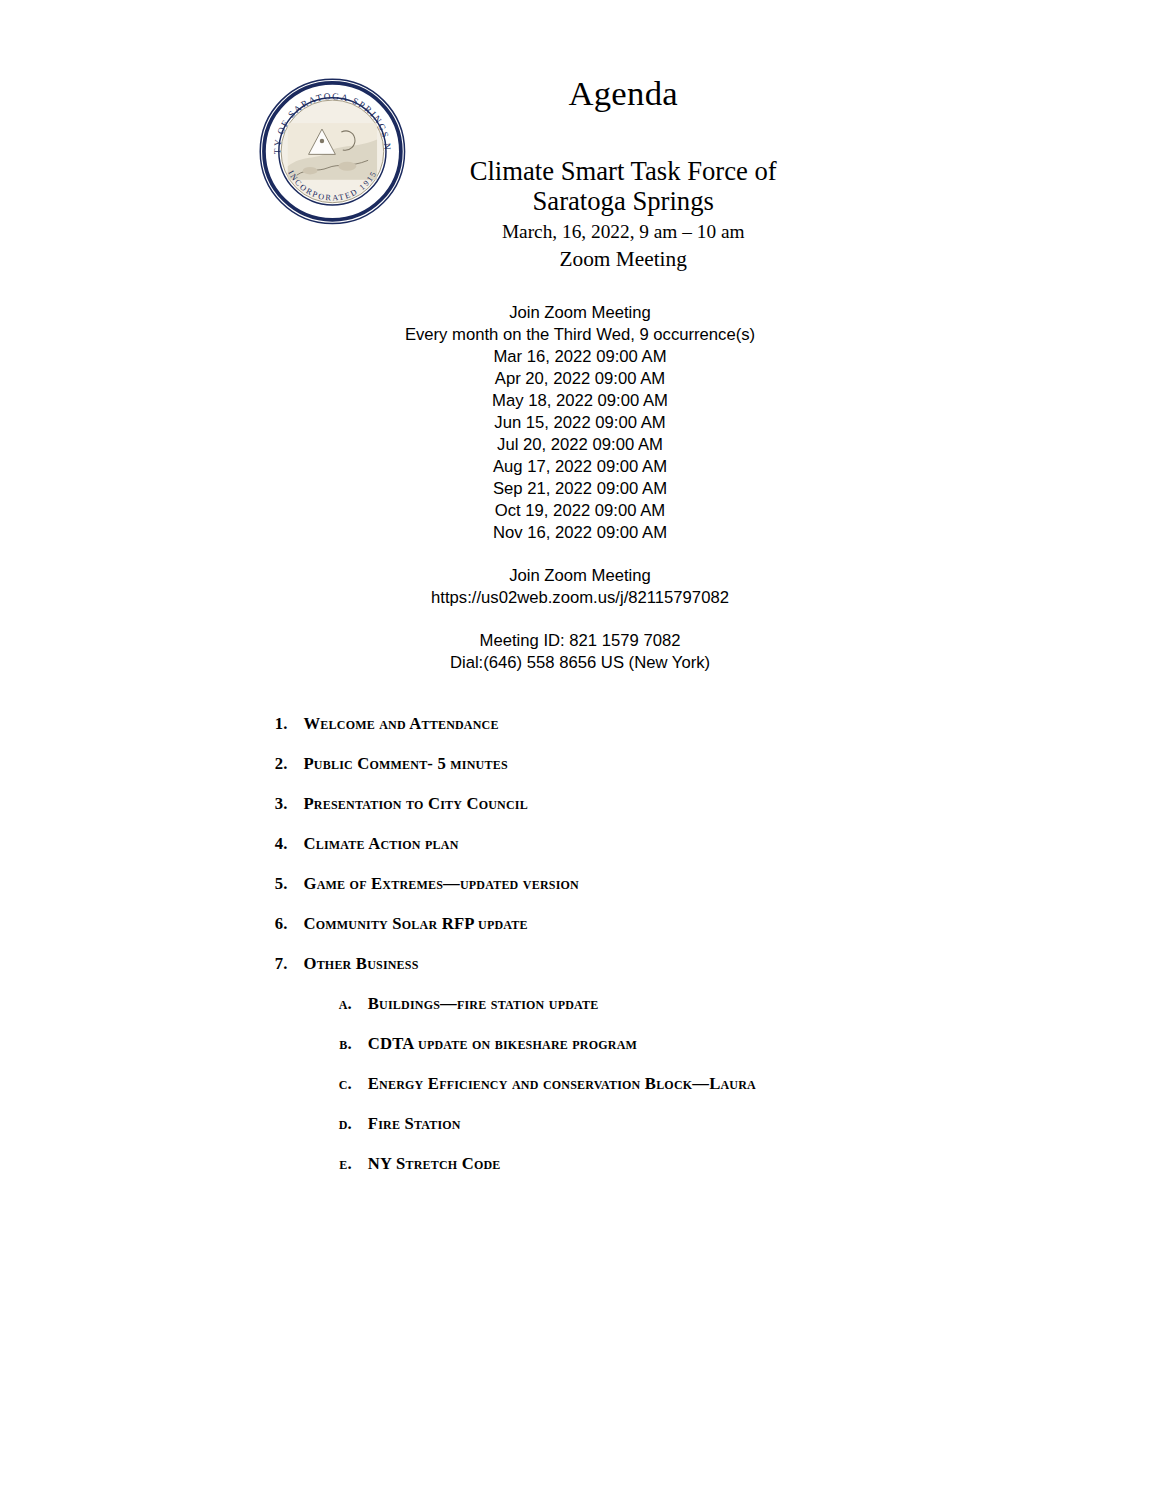CITY OF SARATOGA SPRINGS N.Y. INCORPORATED 1915
Agenda
Climate Smart Task Force of Saratoga Springs
March, 16, 2022, 9 am – 10 am
Zoom Meeting
Join Zoom Meeting
Every month on the Third Wed, 9 occurrence(s)
Mar 16, 2022 09:00 AM
Apr 20, 2022 09:00 AM
May 18, 2022 09:00 AM
Jun 15, 2022 09:00 AM
Jul 20, 2022 09:00 AM
Aug 17, 2022 09:00 AM
Sep 21, 2022 09:00 AM
Oct 19, 2022 09:00 AM
Nov 16, 2022 09:00 AM
Join Zoom Meeting
https://us02web.zoom.us/j/82115797082
Meeting ID: 821 1579 7082
Dial:(646) 558 8656 US (New York)
Welcome and Attendance
Public Comment- 5 minutes
Presentation to City Council
Climate Action plan
Game of Extremes—updated version
Community Solar RFP update
Other Business
Buildings—fire station update
CDTA update on bikeshare program
Energy Efficiency and conservation Block—Laura
Fire Station
NY Stretch Code